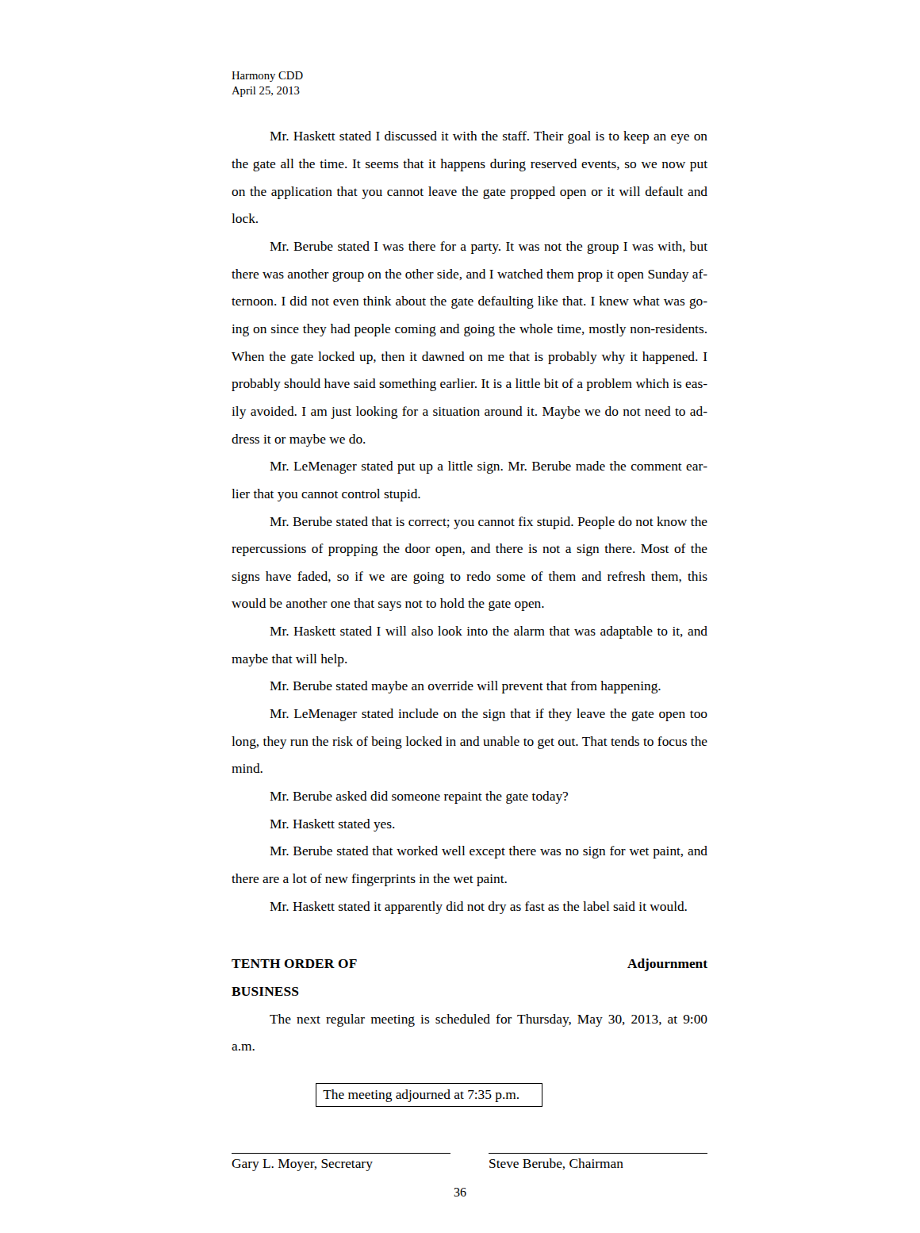Harmony CDD
April 25, 2013
Mr. Haskett stated I discussed it with the staff. Their goal is to keep an eye on the gate all the time. It seems that it happens during reserved events, so we now put on the application that you cannot leave the gate propped open or it will default and lock.
Mr. Berube stated I was there for a party. It was not the group I was with, but there was another group on the other side, and I watched them prop it open Sunday afternoon. I did not even think about the gate defaulting like that. I knew what was going on since they had people coming and going the whole time, mostly non-residents. When the gate locked up, then it dawned on me that is probably why it happened. I probably should have said something earlier. It is a little bit of a problem which is easily avoided. I am just looking for a situation around it. Maybe we do not need to address it or maybe we do.
Mr. LeMenager stated put up a little sign. Mr. Berube made the comment earlier that you cannot control stupid.
Mr. Berube stated that is correct; you cannot fix stupid. People do not know the repercussions of propping the door open, and there is not a sign there. Most of the signs have faded, so if we are going to redo some of them and refresh them, this would be another one that says not to hold the gate open.
Mr. Haskett stated I will also look into the alarm that was adaptable to it, and maybe that will help.
Mr. Berube stated maybe an override will prevent that from happening.
Mr. LeMenager stated include on the sign that if they leave the gate open too long, they run the risk of being locked in and unable to get out. That tends to focus the mind.
Mr. Berube asked did someone repaint the gate today?
Mr. Haskett stated yes.
Mr. Berube stated that worked well except there was no sign for wet paint, and there are a lot of new fingerprints in the wet paint.
Mr. Haskett stated it apparently did not dry as fast as the label said it would.
Tenth Order of Business Adjournment
The next regular meeting is scheduled for Thursday, May 30, 2013, at 9:00 a.m.
The meeting adjourned at 7:35 p.m.
Gary L. Moyer, Secretary
Steve Berube, Chairman
36